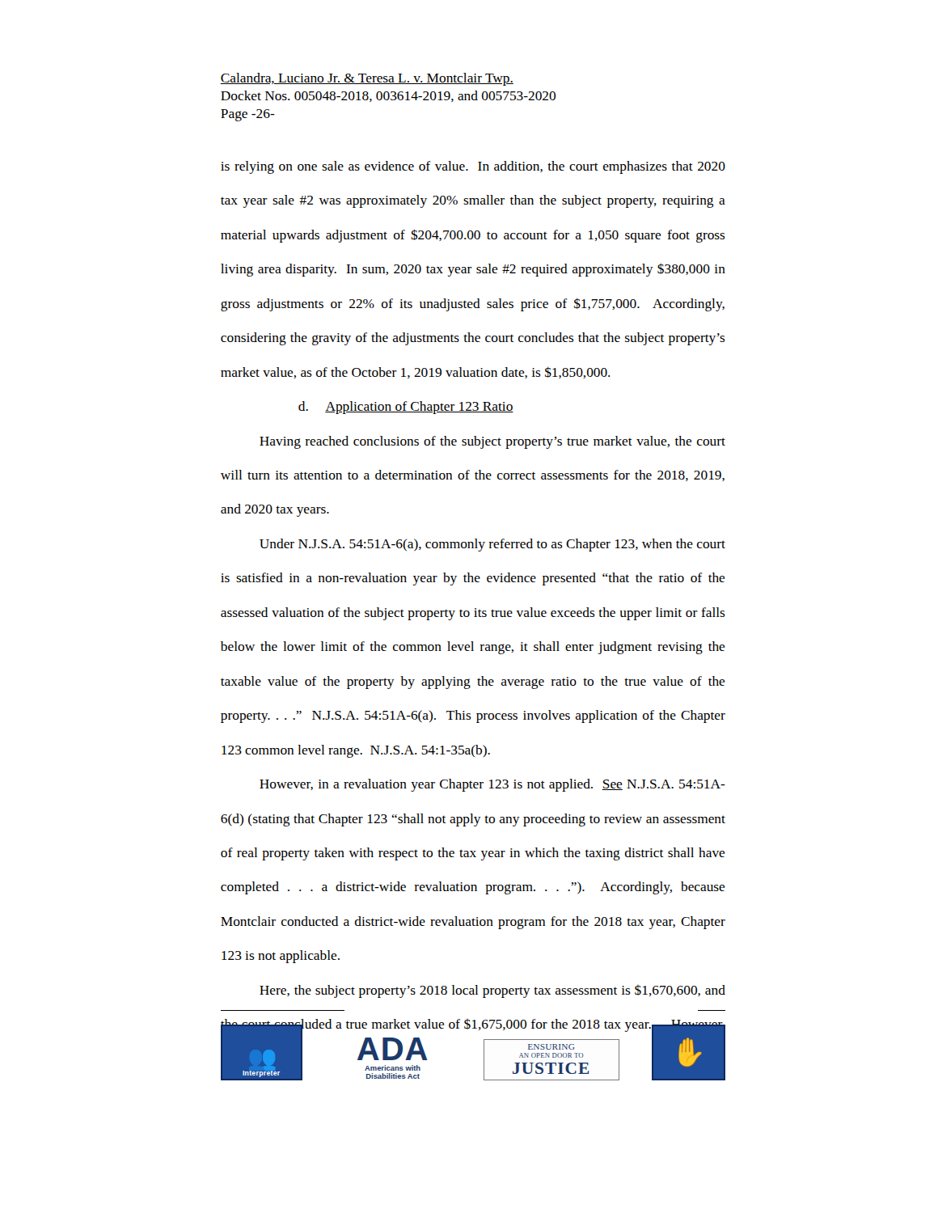Calandra, Luciano Jr. & Teresa L. v. Montclair Twp.
Docket Nos. 005048-2018, 003614-2019, and 005753-2020
Page -26-
is relying on one sale as evidence of value. In addition, the court emphasizes that 2020 tax year sale #2 was approximately 20% smaller than the subject property, requiring a material upwards adjustment of $204,700.00 to account for a 1,050 square foot gross living area disparity. In sum, 2020 tax year sale #2 required approximately $380,000 in gross adjustments or 22% of its unadjusted sales price of $1,757,000. Accordingly, considering the gravity of the adjustments the court concludes that the subject property’s market value, as of the October 1, 2019 valuation date, is $1,850,000.
d. Application of Chapter 123 Ratio
Having reached conclusions of the subject property’s true market value, the court will turn its attention to a determination of the correct assessments for the 2018, 2019, and 2020 tax years.
Under N.J.S.A. 54:51A-6(a), commonly referred to as Chapter 123, when the court is satisfied in a non-revaluation year by the evidence presented “that the ratio of the assessed valuation of the subject property to its true value exceeds the upper limit or falls below the lower limit of the common level range, it shall enter judgment revising the taxable value of the property by applying the average ratio to the true value of the property. . . .” N.J.S.A. 54:51A-6(a). This process involves application of the Chapter 123 common level range. N.J.S.A. 54:1-35a(b).
However, in a revaluation year Chapter 123 is not applied. See N.J.S.A. 54:51A-6(d) (stating that Chapter 123 “shall not apply to any proceeding to review an assessment of real property taken with respect to the tax year in which the taxing district shall have completed . . . a district-wide revaluation program. . . .”). Accordingly, because Montclair conducted a district-wide revaluation program for the 2018 tax year, Chapter 123 is not applicable.
Here, the subject property’s 2018 local property tax assessment is $1,670,600, and the court concluded a true market value of $1,675,000 for the 2018 tax year. However, “[i]n
👥
Interpreter
ADA
Americans with
Disabilities Act
ENSURING
AN OPEN DOOR TO
JUSTICE
✋